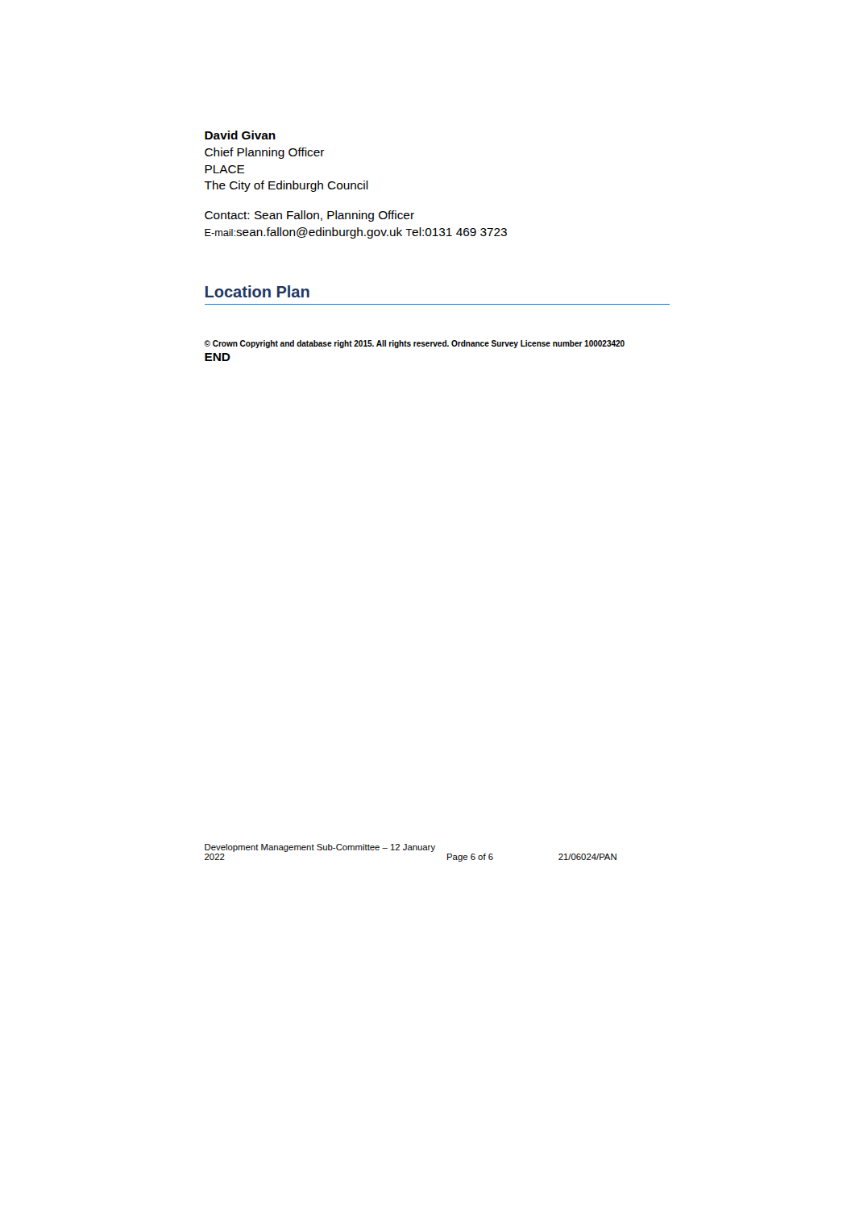David Givan
Chief Planning Officer
PLACE
The City of Edinburgh Council
Contact: Sean Fallon, Planning Officer
E-mail: sean.fallon@edinburgh.gov.uk Tel:0131 469 3723
Location Plan
© Crown Copyright and database right 2015. All rights reserved. Ordnance Survey License number 100023420
END
| Development Management Sub-Committee – 12 January 2022 | Page 6 of 6 | 21/06024/PAN |